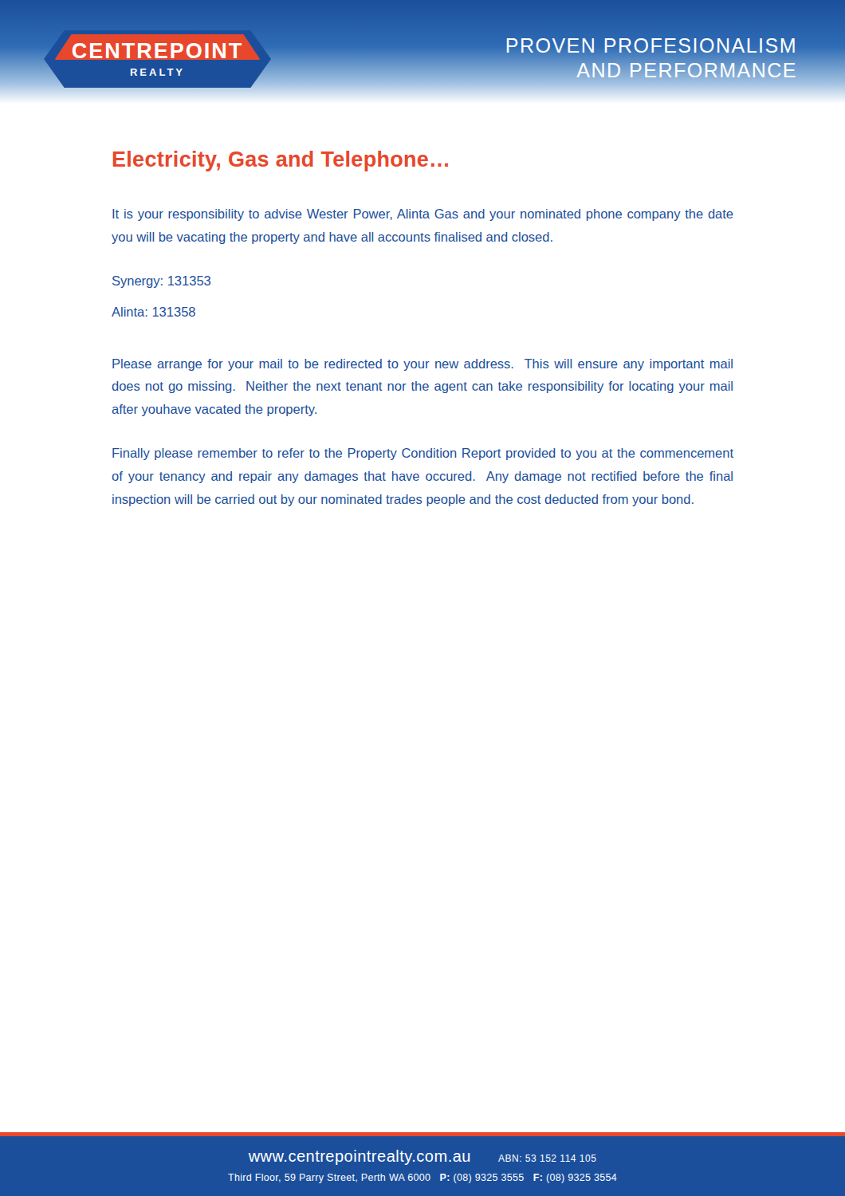CENTREPOINT REALTY
PROVEN PROFESIONALISM
AND PERFORMANCE
Electricity, Gas and Telephone…
It is your responsibility to advise Wester Power, Alinta Gas and your nominated phone company the date you will be vacating the property and have all accounts finalised and closed.
Synergy: 131353
Alinta: 131358
Please arrange for your mail to be redirected to your new address. This will ensure any important mail does not go missing. Neither the next tenant nor the agent can take responsibility for locating your mail after youhave vacated the property.
Finally please remember to refer to the Property Condition Report provided to you at the commencement of your tenancy and repair any damages that have occured. Any damage not rectified before the final inspection will be carried out by our nominated trades people and the cost deducted from your bond.
www.centrepointrealty.com.au ABN: 53 152 114 105
Third Floor, 59 Parry Street, Perth WA 6000 P: (08) 9325 3555 F: (08) 9325 3554